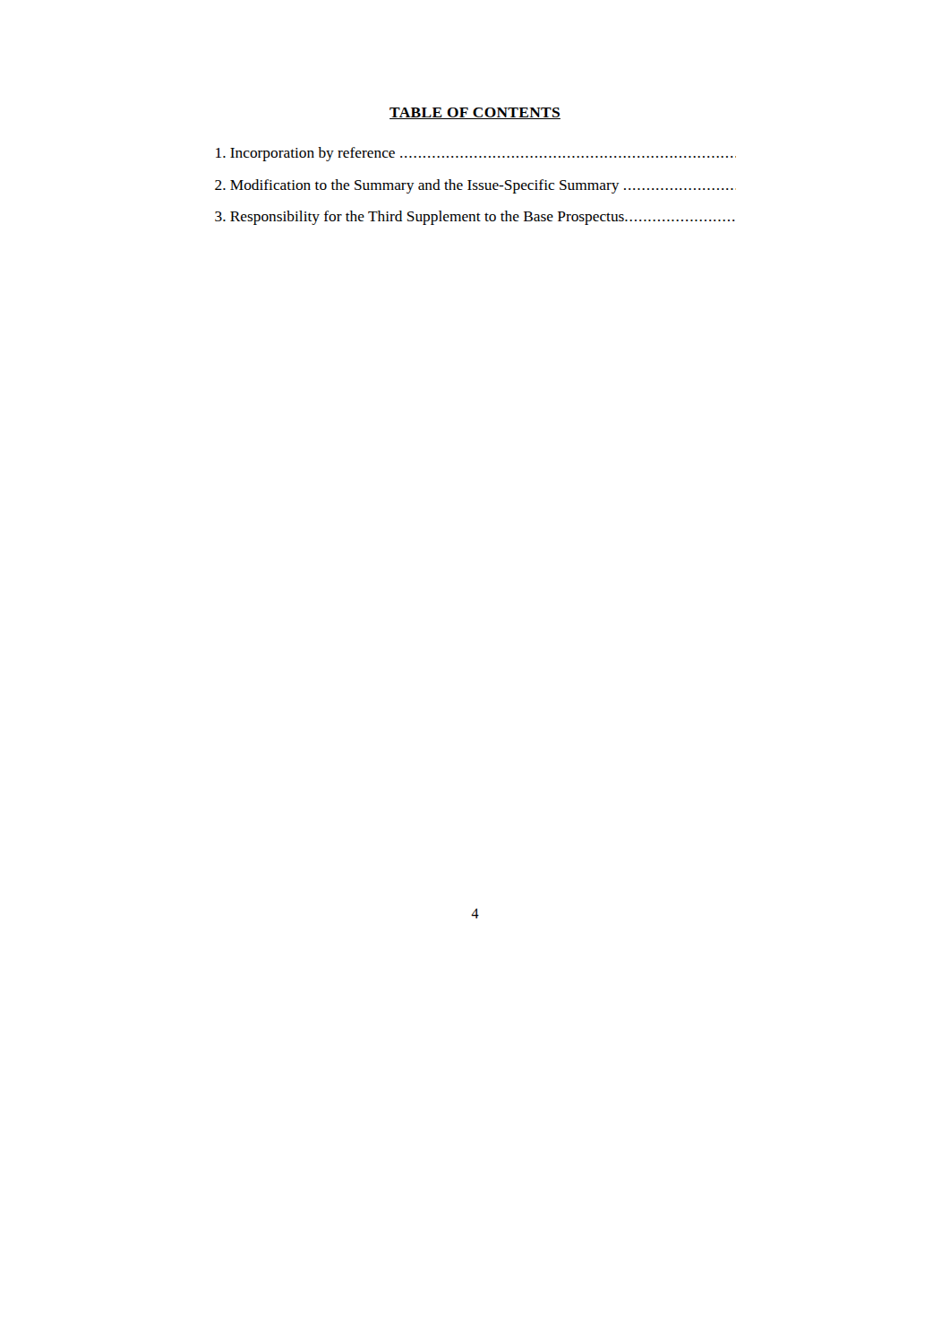TABLE OF CONTENTS
1. Incorporation by reference ..................................................................................................... 5
2. Modification to the Summary and the Issue-Specific Summary ......................................... 10
3. Responsibility for the Third Supplement to the Base Prospectus.......................... ............. 10
4